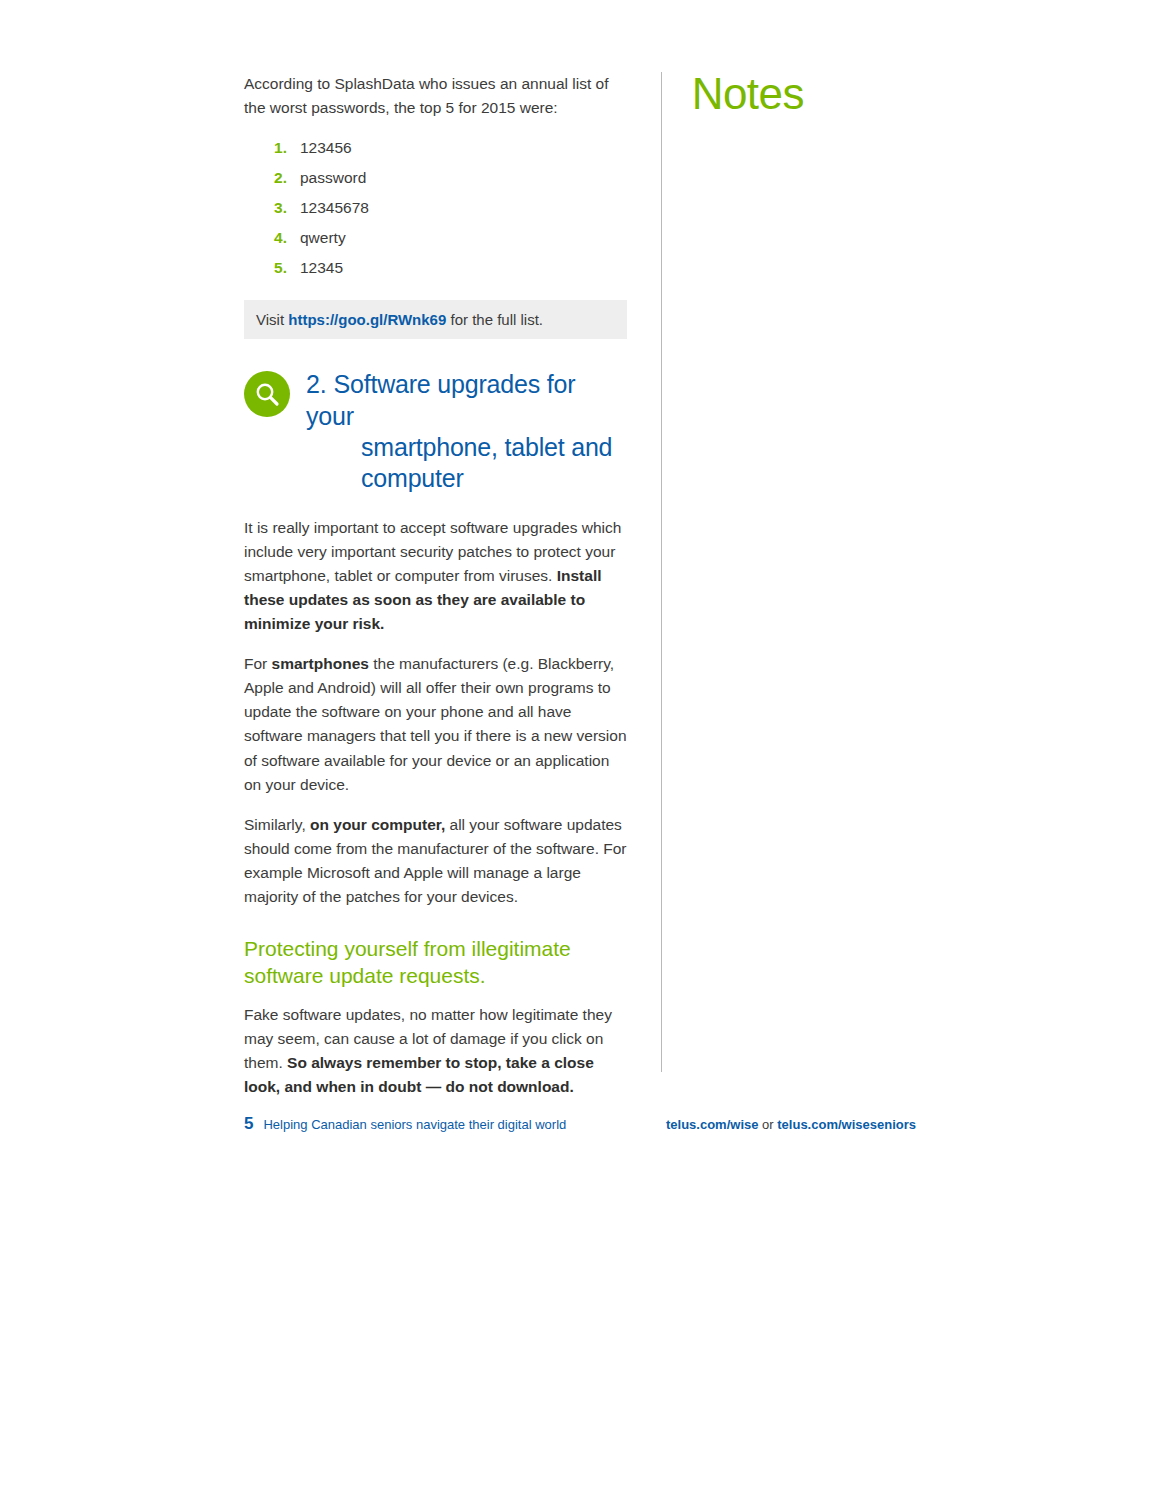According to SplashData who issues an annual list of the worst passwords, the top 5 for 2015 were:
123456
password
12345678
qwerty
12345
Visit https://goo.gl/RWnk69 for the full list.
2. Software upgrades for yoursmartphone, tablet and computer
It is really important to accept software upgrades which include very important security patches to protect your smartphone, tablet or computer from viruses. Install these updates as soon as they are available to minimize your risk.
For smartphones the manufacturers (e.g. Blackberry, Apple and Android) will all offer their own programs to update the software on your phone and all have software managers that tell you if there is a new version of software available for your device or an application on your device.
Similarly, on your computer, all your software updates should come from the manufacturer of the software. For example Microsoft and Apple will manage a large majority of the patches for your devices.
Protecting yourself from illegitimate
software update requests.
Fake software updates, no matter how legitimate they may seem, can cause a lot of damage if you click on them. So always remember to stop, take a close look, and when in doubt — do not download.
Notes
5 Helping Canadian seniors navigate their digital world
telus.com/wise or telus.com/wiseseniors